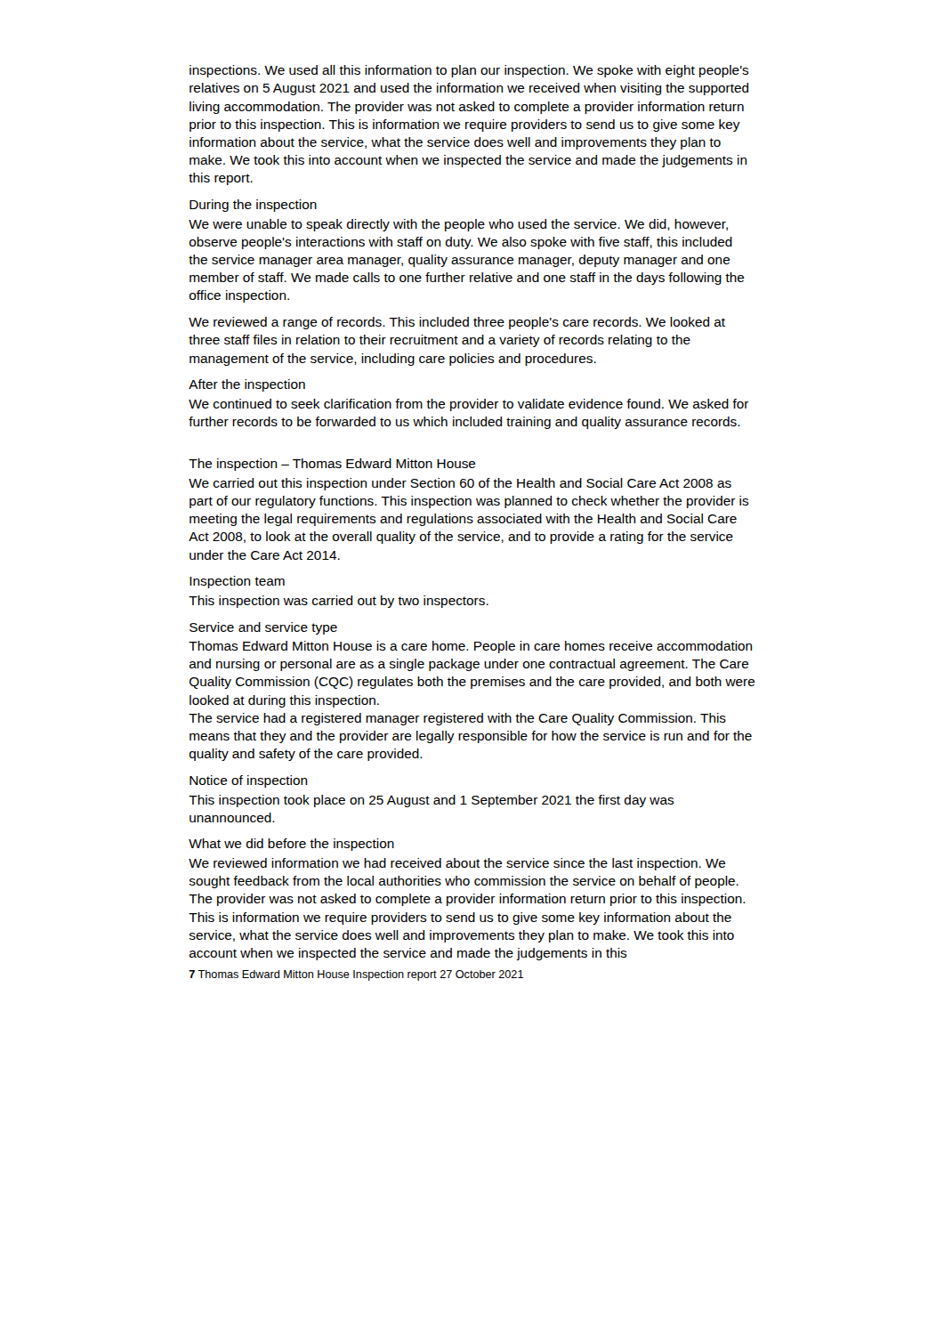inspections. We used all this information to plan our inspection. We spoke with eight people's relatives on 5 August 2021 and used the information we received when visiting the supported living accommodation. The provider was not asked to complete a provider information return prior to this inspection. This is information we require providers to send us to give some key information about the service, what the service does well and improvements they plan to make. We took this into account when we inspected the service and made the judgements in this report.
During the inspection
We were unable to speak directly with the people who used the service. We did, however, observe people's interactions with staff on duty. We also spoke with five staff, this included the service manager area manager, quality assurance manager, deputy manager and one member of staff. We made calls to one further relative and one staff in the days following the office inspection.
We reviewed a range of records. This included three people's care records. We looked at three staff files in relation to their recruitment and a variety of records relating to the management of the service, including care policies and procedures.
After the inspection
We continued to seek clarification from the provider to validate evidence found. We asked for further records to be forwarded to us which included training and quality assurance records.
The inspection – Thomas Edward Mitton House
We carried out this inspection under Section 60 of the Health and Social Care Act 2008 as part of our regulatory functions. This inspection was planned to check whether the provider is meeting the legal requirements and regulations associated with the Health and Social Care Act 2008, to look at the overall quality of the service, and to provide a rating for the service under the Care Act 2014.
Inspection team
This inspection was carried out by two inspectors.
Service and service type
Thomas Edward Mitton House is a care home. People in care homes receive accommodation and nursing or personal are as a single package under one contractual agreement. The Care Quality Commission (CQC) regulates both the premises and the care provided, and both were looked at during this inspection.
The service had a registered manager registered with the Care Quality Commission. This means that they and the provider are legally responsible for how the service is run and for the quality and safety of the care provided.
Notice of inspection
This inspection took place on 25 August and 1 September 2021 the first day was unannounced.
What we did before the inspection
We reviewed information we had received about the service since the last inspection. We sought feedback from the local authorities who commission the service on behalf of people. The provider was not asked to complete a provider information return prior to this inspection. This is information we require providers to send us to give some key information about the service, what the service does well and improvements they plan to make. We took this into account when we inspected the service and made the judgements in this
7 Thomas Edward Mitton House Inspection report 27 October 2021